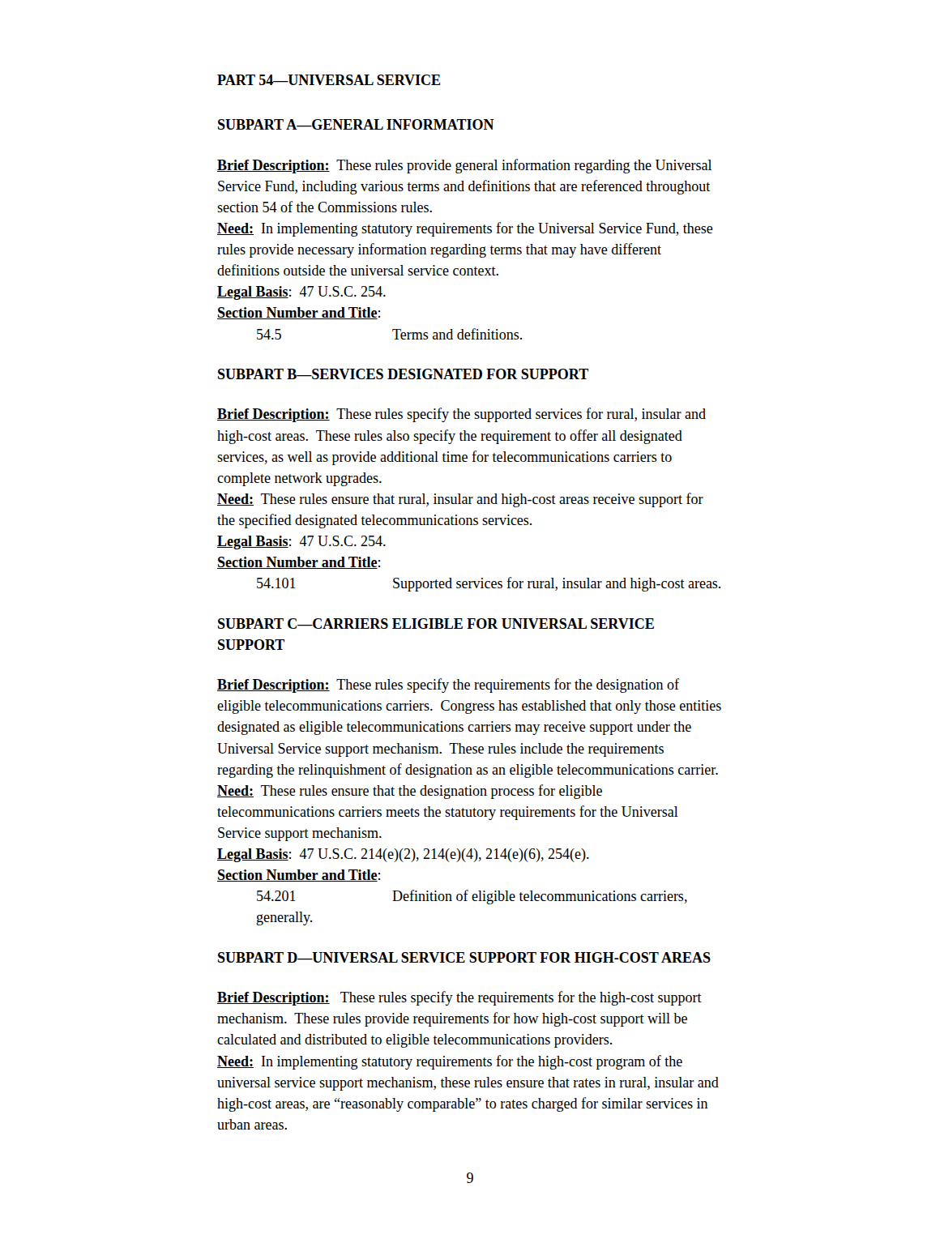PART 54—UNIVERSAL SERVICE
SUBPART A—GENERAL INFORMATION
Brief Description: These rules provide general information regarding the Universal Service Fund, including various terms and definitions that are referenced throughout section 54 of the Commissions rules.
Need: In implementing statutory requirements for the Universal Service Fund, these rules provide necessary information regarding terms that may have different definitions outside the universal service context.
Legal Basis: 47 U.S.C. 254.
Section Number and Title:
54.5 Terms and definitions.
SUBPART B—SERVICES DESIGNATED FOR SUPPORT
Brief Description: These rules specify the supported services for rural, insular and high-cost areas. These rules also specify the requirement to offer all designated services, as well as provide additional time for telecommunications carriers to complete network upgrades.
Need: These rules ensure that rural, insular and high-cost areas receive support for the specified designated telecommunications services.
Legal Basis: 47 U.S.C. 254.
Section Number and Title:
54.101 Supported services for rural, insular and high-cost areas.
SUBPART C—CARRIERS ELIGIBLE FOR UNIVERSAL SERVICE SUPPORT
Brief Description: These rules specify the requirements for the designation of eligible telecommunications carriers. Congress has established that only those entities designated as eligible telecommunications carriers may receive support under the Universal Service support mechanism. These rules include the requirements regarding the relinquishment of designation as an eligible telecommunications carrier.
Need: These rules ensure that the designation process for eligible telecommunications carriers meets the statutory requirements for the Universal Service support mechanism.
Legal Basis: 47 U.S.C. 214(e)(2), 214(e)(4), 214(e)(6), 254(e).
Section Number and Title:
54.201 Definition of eligible telecommunications carriers, generally.
SUBPART D—UNIVERSAL SERVICE SUPPORT FOR HIGH-COST AREAS
Brief Description: These rules specify the requirements for the high-cost support mechanism. These rules provide requirements for how high-cost support will be calculated and distributed to eligible telecommunications providers.
Need: In implementing statutory requirements for the high-cost program of the universal service support mechanism, these rules ensure that rates in rural, insular and high-cost areas, are “reasonably comparable” to rates charged for similar services in urban areas.
9